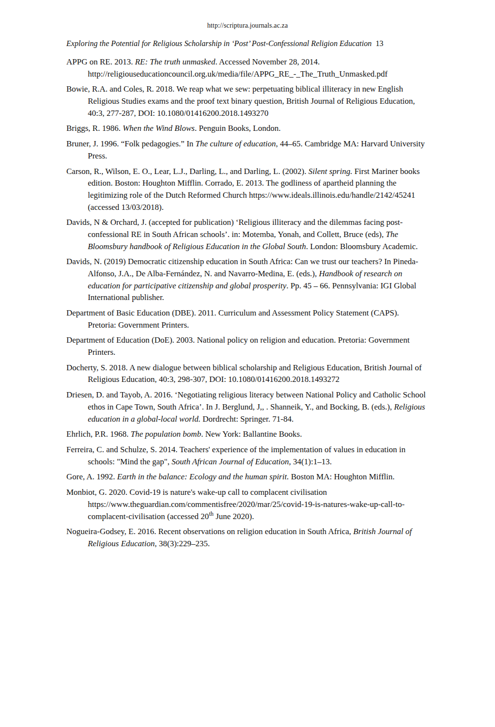http://scriptura.journals.ac.za
Exploring the Potential for Religious Scholarship in ‘Post’ Post-Confessional Religion Education 13
APPG on RE. 2013. RE: The truth unmasked. Accessed November 28, 2014. http://religiouseducationcouncil.org.uk/media/file/APPG_RE_-_The_Truth_Unmasked.pdf
Bowie, R.A. and Coles, R. 2018. We reap what we sew: perpetuating biblical illiteracy in new English Religious Studies exams and the proof text binary question, British Journal of Religious Education, 40:3, 277-287, DOI: 10.1080/01416200.2018.1493270
Briggs, R. 1986. When the Wind Blows. Penguin Books, London.
Bruner, J. 1996. “Folk pedagogies.” In The culture of education, 44–65. Cambridge MA: Harvard University Press.
Carson, R., Wilson, E. O., Lear, L.J., Darling, L., and Darling, L. (2002). Silent spring. First Mariner books edition. Boston: Houghton Mifflin. Corrado, E. 2013. The godliness of apartheid planning the legitimizing role of the Dutch Reformed Church https://www.ideals.illinois.edu/handle/2142/45241 (accessed 13/03/2018).
Davids, N & Orchard, J. (accepted for publication) ‘Religious illiteracy and the dilemmas facing post-confessional RE in South African schools’. in: Motemba, Yonah, and Collett, Bruce (eds), The Bloomsbury handbook of Religious Education in the Global South. London: Bloomsbury Academic.
Davids, N. (2019) Democratic citizenship education in South Africa: Can we trust our teachers? In Pineda-Alfonso, J.A., De Alba-Fernández, N. and Navarro-Medina, E. (eds.), Handbook of research on education for participative citizenship and global prosperity. Pp. 45 – 66. Pennsylvania: IGI Global International publisher.
Department of Basic Education (DBE). 2011. Curriculum and Assessment Policy Statement (CAPS). Pretoria: Government Printers.
Department of Education (DoE). 2003. National policy on religion and education. Pretoria: Government Printers.
Docherty, S. 2018. A new dialogue between biblical scholarship and Religious Education, British Journal of Religious Education, 40:3, 298-307, DOI: 10.1080/01416200.2018.1493272
Driesen, D. and Tayob, A. 2016. ‘Negotiating religious literacy between National Policy and Catholic School ethos in Cape Town, South Africa’. In J. Berglund, J,, . Shanneik, Y., and Bocking, B. (eds.), Religious education in a global-local world. Dordrecht: Springer. 71-84.
Ehrlich, P.R. 1968. The population bomb. New York: Ballantine Books.
Ferreira, C. and Schulze, S. 2014. Teachers' experience of the implementation of values in education in schools: "Mind the gap", South African Journal of Education, 34(1):1–13.
Gore, A. 1992. Earth in the balance: Ecology and the human spirit. Boston MA: Houghton Mifflin.
Monbiot, G. 2020. Covid-19 is nature's wake-up call to complacent civilisation https://www.theguardian.com/commentisfree/2020/mar/25/covid-19-is-natures-wake-up-call-to-complacent-civilisation (accessed 20th June 2020).
Nogueira-Godsey, E. 2016. Recent observations on religion education in South Africa, British Journal of Religious Education, 38(3):229–235.